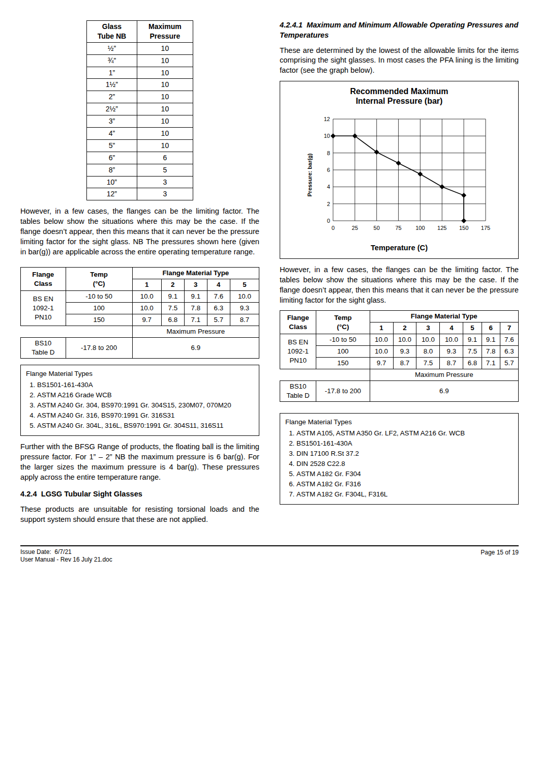| Glass Tube NB | Maximum Pressure |
| --- | --- |
| ½” | 10 |
| ¾” | 10 |
| 1” | 10 |
| 1½” | 10 |
| 2” | 10 |
| 2½” | 10 |
| 3” | 10 |
| 4” | 10 |
| 5” | 10 |
| 6” | 6 |
| 8” | 5 |
| 10” | 3 |
| 12” | 3 |
However, in a few cases, the flanges can be the limiting factor. The tables below show the situations where this may be the case. If the flange doesn’t appear, then this means that it can never be the pressure limiting factor for the sight glass. NB The pressures shown here (given in bar(g)) are applicable across the entire operating temperature range.
| Flange Class | Temp (°C) | Flange Material Type |
| --- | --- | --- |
| 1 | 2 | 3 | 4 | 5 |
| BS EN 1092-1 PN10 | -10 to 50 | 10.0 | 9.1 | 9.1 | 7.6 | 10.0 |
| 100 | 10.0 | 7.5 | 7.8 | 6.3 | 9.3 |
| 150 | 9.7 | 6.8 | 7.1 | 5.7 | 8.7 |
| | | Maximum Pressure |
| BS10 Table D | -17.8 to 200 | 6.9 |
Flange Material Types
BS1501-161-430A
ASTM A216 Grade WCB
ASTM A240 Gr. 304, BS970:1991 Gr. 304S15, 230M07, 070M20
ASTM A240 Gr. 316, BS970:1991 Gr. 316S31
ASTM A240 Gr. 304L, 316L, BS970:1991 Gr. 304S11, 316S11
Further with the BFSG Range of products, the floating ball is the limiting pressure factor. For 1” – 2” NB the maximum pressure is 6 bar(g). For the larger sizes the maximum pressure is 4 bar(g). These pressures apply across the entire temperature range.
4.2.4 LGSG Tubular Sight Glasses
These products are unsuitable for resisting torsional loads and the support system should ensure that these are not applied.
4.2.4.1 Maximum and Minimum Allowable Operating Pressures and Temperatures
These are determined by the lowest of the allowable limits for the items comprising the sight glasses. In most cases the PFA lining is the limiting factor (see the graph below).
Recommended Maximum
Internal Pressure (bar)
0 2 4 6 8 10 12 0 25 50 75 100 125 150 175 Pressure: bar(g)
Temperature (C)
However, in a few cases, the flanges can be the limiting factor. The tables below show the situations where this may be the case. If the flange doesn’t appear, then this means that it can never be the pressure limiting factor for the sight glass.
| Flange Class | Temp (°C) | Flange Material Type |
| --- | --- | --- |
| 1 | 2 | 3 | 4 | 5 | 6 | 7 |
| BS EN 1092-1 PN10 | -10 to 50 | 10.0 | 10.0 | 10.0 | 10.0 | 9.1 | 9.1 | 7.6 |
| 100 | 10.0 | 9.3 | 8.0 | 9.3 | 7.5 | 7.8 | 6.3 |
| 150 | 9.7 | 8.7 | 7.5 | 8.7 | 6.8 | 7.1 | 5.7 |
| | | Maximum Pressure |
| BS10 Table D | -17.8 to 200 | 6.9 |
Flange Material Types
ASTM A105, ASTM A350 Gr. LF2, ASTM A216 Gr. WCB
BS1501-161-430A
DIN 17100 R.St 37.2
DIN 2528 C22.8
ASTM A182 Gr. F304
ASTM A182 Gr. F316
ASTM A182 Gr. F304L, F316L
Issue Date: 6/7/21
User Manual - Rev 16 July 21.doc
Page 15 of 19